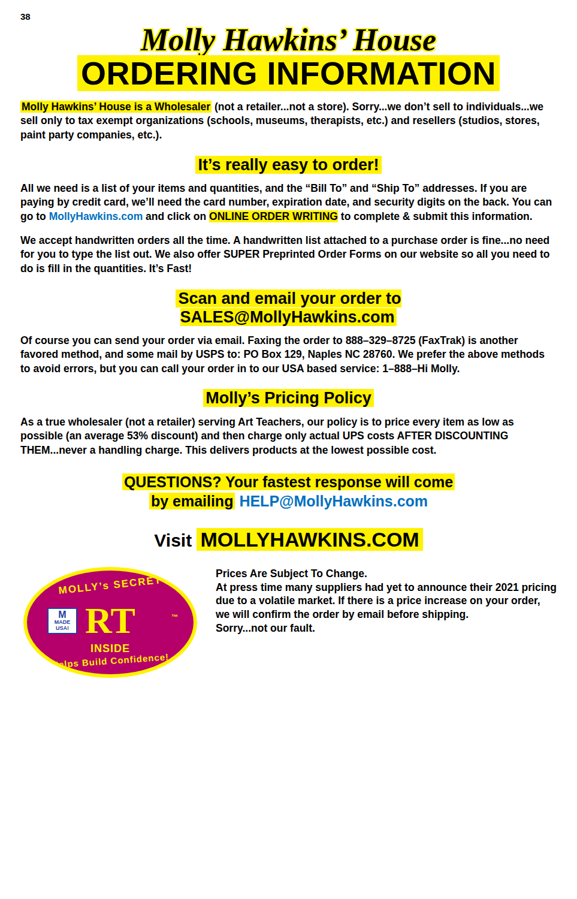38
Molly Hawkins’ House
ORDERING INFORMATION
Molly Hawkins’ House is a Wholesaler (not a retailer...not a store). Sorry...we don’t sell to individuals...we sell only to tax exempt organizations (schools, museums, therapists, etc.) and resellers (studios, stores, paint party companies, etc.).
It’s really easy to order!
All we need is a list of your items and quantities, and the “Bill To” and “Ship To” addresses. If you are paying by credit card, we’ll need the card number, expiration date, and security digits on the back. You can go to MollyHawkins.com and click on ONLINE ORDER WRITING to complete & submit this information.
We accept handwritten orders all the time. A handwritten list attached to a purchase order is fine...no need for you to type the list out. We also offer SUPER Preprinted Order Forms on our website so all you need to do is fill in the quantities. It’s Fast!
Scan and email your order to
SALES@MollyHawkins.com
Of course you can send your order via email. Faxing the order to 888–329–8725 (FaxTrak) is another favored method, and some mail by USPS to: PO Box 129, Naples NC 28760. We prefer the above methods to avoid errors, but you can call your order in to our USA based service: 1–888–Hi Molly.
Molly’s Pricing Policy
As a true wholesaler (not a retailer) serving Art Teachers, our policy is to price every item as low as possible (an average 53% discount) and then charge only actual UPS costs AFTER DISCOUNTING THEM...never a handling charge. This delivers products at the lowest possible cost.
QUESTIONS? Your fastest response will come
by emailing HELP@MollyHawkins.com
Visit MOLLYHAWKINS.COM
MOLLY’s SECRET
MMADE
USA!
RT
™
INSIDE
Helps Build Confidence!
Prices Are Subject To Change.
At press time many suppliers had yet to announce their 2021 pricing due to a volatile market. If there is a price increase on your order, we will confirm the order by email before shipping.
Sorry...not our fault.